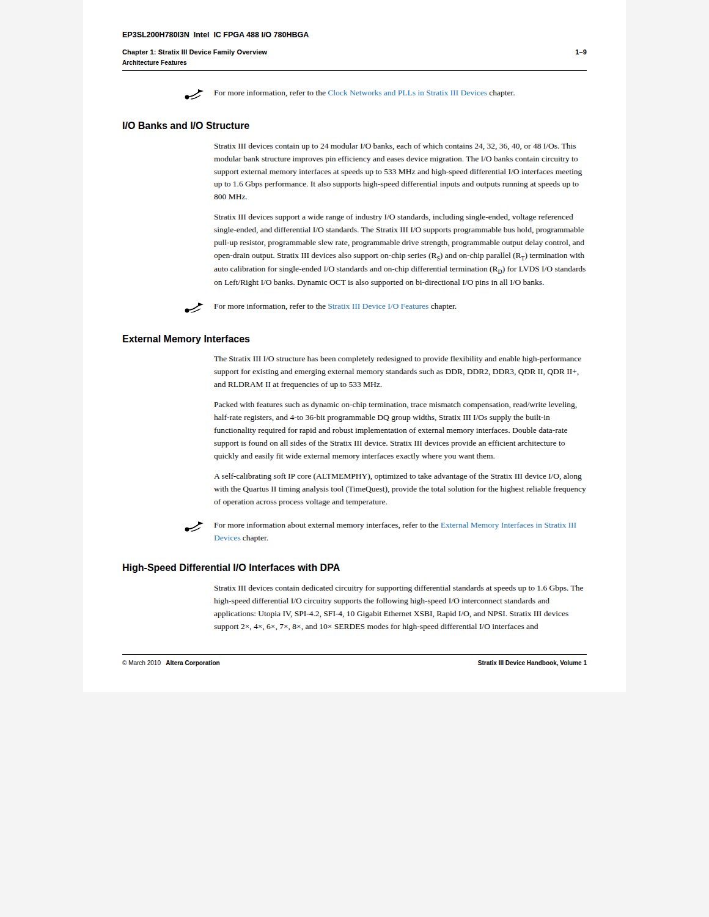EP3SL200H780I3N Intel IC FPGA 488 I/O 780HBGA
Chapter 1: Stratix III Device Family Overview 1–9
Architecture Features
For more information, refer to the Clock Networks and PLLs in Stratix III Devices chapter.
I/O Banks and I/O Structure
Stratix III devices contain up to 24 modular I/O banks, each of which contains 24, 32, 36, 40, or 48 I/Os. This modular bank structure improves pin efficiency and eases device migration. The I/O banks contain circuitry to support external memory interfaces at speeds up to 533 MHz and high-speed differential I/O interfaces meeting up to 1.6 Gbps performance. It also supports high-speed differential inputs and outputs running at speeds up to 800 MHz.
Stratix III devices support a wide range of industry I/O standards, including single-ended, voltage referenced single-ended, and differential I/O standards. The Stratix III I/O supports programmable bus hold, programmable pull-up resistor, programmable slew rate, programmable drive strength, programmable output delay control, and open-drain output. Stratix III devices also support on-chip series (RS) and on-chip parallel (RT) termination with auto calibration for single-ended I/O standards and on-chip differential termination (RD) for LVDS I/O standards on Left/Right I/O banks. Dynamic OCT is also supported on bi-directional I/O pins in all I/O banks.
For more information, refer to the Stratix III Device I/O Features chapter.
External Memory Interfaces
The Stratix III I/O structure has been completely redesigned to provide flexibility and enable high-performance support for existing and emerging external memory standards such as DDR, DDR2, DDR3, QDR II, QDR II+, and RLDRAM II at frequencies of up to 533 MHz.
Packed with features such as dynamic on-chip termination, trace mismatch compensation, read/write leveling, half-rate registers, and 4-to 36-bit programmable DQ group widths, Stratix III I/Os supply the built-in functionality required for rapid and robust implementation of external memory interfaces. Double data-rate support is found on all sides of the Stratix III device. Stratix III devices provide an efficient architecture to quickly and easily fit wide external memory interfaces exactly where you want them.
A self-calibrating soft IP core (ALTMEMPHY), optimized to take advantage of the Stratix III device I/O, along with the Quartus II timing analysis tool (TimeQuest), provide the total solution for the highest reliable frequency of operation across process voltage and temperature.
For more information about external memory interfaces, refer to the External Memory Interfaces in Stratix III Devices chapter.
High-Speed Differential I/O Interfaces with DPA
Stratix III devices contain dedicated circuitry for supporting differential standards at speeds up to 1.6 Gbps. The high-speed differential I/O circuitry supports the following high-speed I/O interconnect standards and applications: Utopia IV, SPI-4.2, SFI-4, 10 Gigabit Ethernet XSBI, Rapid I/O, and NPSI. Stratix III devices support 2×, 4×, 6×, 7×, 8×, and 10× SERDES modes for high-speed differential I/O interfaces and
© March 2010 Altera Corporation
Stratix III Device Handbook, Volume 1